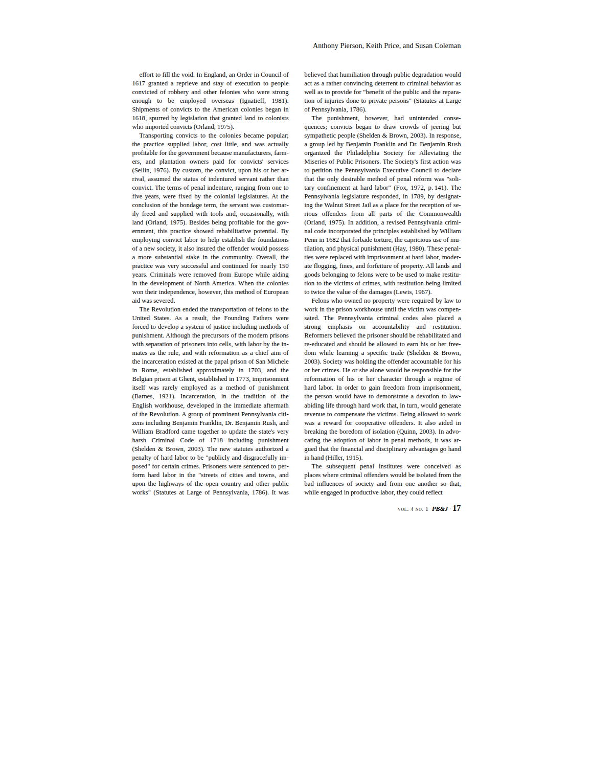Anthony Pierson, Keith Price, and Susan Coleman
effort to fill the void. In England, an Order in Council of 1617 granted a reprieve and stay of execution to people convicted of robbery and other felonies who were strong enough to be employed overseas (Ignatieff, 1981). Shipments of convicts to the American colonies began in 1618, spurred by legislation that granted land to colonists who imported convicts (Orland, 1975).
Transporting convicts to the colonies became popular; the practice supplied labor, cost little, and was actually profitable for the government because manufacturers, farmers, and plantation owners paid for convicts' services (Sellin, 1976). By custom, the convict, upon his or her arrival, assumed the status of indentured servant rather than convict. The terms of penal indenture, ranging from one to five years, were fixed by the colonial legislatures. At the conclusion of the bondage term, the servant was customarily freed and supplied with tools and, occasionally, with land (Orland, 1975). Besides being profitable for the government, this practice showed rehabilitative potential. By employing convict labor to help establish the foundations of a new society, it also insured the offender would possess a more substantial stake in the community. Overall, the practice was very successful and continued for nearly 150 years. Criminals were removed from Europe while aiding in the development of North America. When the colonies won their independence, however, this method of European aid was severed.
The Revolution ended the transportation of felons to the United States. As a result, the Founding Fathers were forced to develop a system of justice including methods of punishment. Although the precursors of the modern prisons with separation of prisoners into cells, with labor by the inmates as the rule, and with reformation as a chief aim of the incarceration existed at the papal prison of San Michele in Rome, established approximately in 1703, and the Belgian prison at Ghent, established in 1773, imprisonment itself was rarely employed as a method of punishment (Barnes, 1921). Incarceration, in the tradition of the English workhouse, developed in the immediate aftermath of the Revolution. A group of prominent Pennsylvania citizens including Benjamin Franklin, Dr. Benjamin Rush, and William Bradford came together to update the state's very harsh Criminal Code of 1718 including punishment (Shelden & Brown, 2003). The new statutes authorized a penalty of hard labor to be "publicly and disgracefully imposed" for certain crimes. Prisoners were sentenced to perform hard labor in the "streets of cities and towns, and upon the highways of the open country and other public works" (Statutes at Large of Pennsylvania, 1786). It was believed that humiliation through public degradation would act as a rather convincing deterrent to criminal behavior as well as to provide for "benefit of the public and the reparation of injuries done to private persons" (Statutes at Large of Pennsylvania, 1786).
The punishment, however, had unintended consequences; convicts began to draw crowds of jeering but sympathetic people (Shelden & Brown, 2003). In response, a group led by Benjamin Franklin and Dr. Benjamin Rush organized the Philadelphia Society for Alleviating the Miseries of Public Prisoners. The Society's first action was to petition the Pennsylvania Executive Council to declare that the only desirable method of penal reform was "solitary confinement at hard labor" (Fox, 1972, p. 141). The Pennsylvania legislature responded, in 1789, by designating the Walnut Street Jail as a place for the reception of serious offenders from all parts of the Commonwealth (Orland, 1975). In addition, a revised Pennsylvania criminal code incorporated the principles established by William Penn in 1682 that forbade torture, the capricious use of mutilation, and physical punishment (Hay, 1980). These penalties were replaced with imprisonment at hard labor, moderate flogging, fines, and forfeiture of property. All lands and goods belonging to felons were to be used to make restitution to the victims of crimes, with restitution being limited to twice the value of the damages (Lewis, 1967).
Felons who owned no property were required by law to work in the prison workhouse until the victim was compensated. The Pennsylvania criminal codes also placed a strong emphasis on accountability and restitution. Reformers believed the prisoner should be rehabilitated and re-educated and should be allowed to earn his or her freedom while learning a specific trade (Shelden & Brown, 2003). Society was holding the offender accountable for his or her crimes. He or she alone would be responsible for the reformation of his or her character through a regime of hard labor. In order to gain freedom from imprisonment, the person would have to demonstrate a devotion to law-abiding life through hard work that, in turn, would generate revenue to compensate the victims. Being allowed to work was a reward for cooperative offenders. It also aided in breaking the boredom of isolation (Quinn, 2003). In advocating the adoption of labor in penal methods, it was argued that the financial and disciplinary advantages go hand in hand (Hiller, 1915).
The subsequent penal institutes were conceived as places where criminal offenders would be isolated from the bad influences of society and from one another so that, while engaged in productive labor, they could reflect
vol. 4 no. 1 PB&J·17